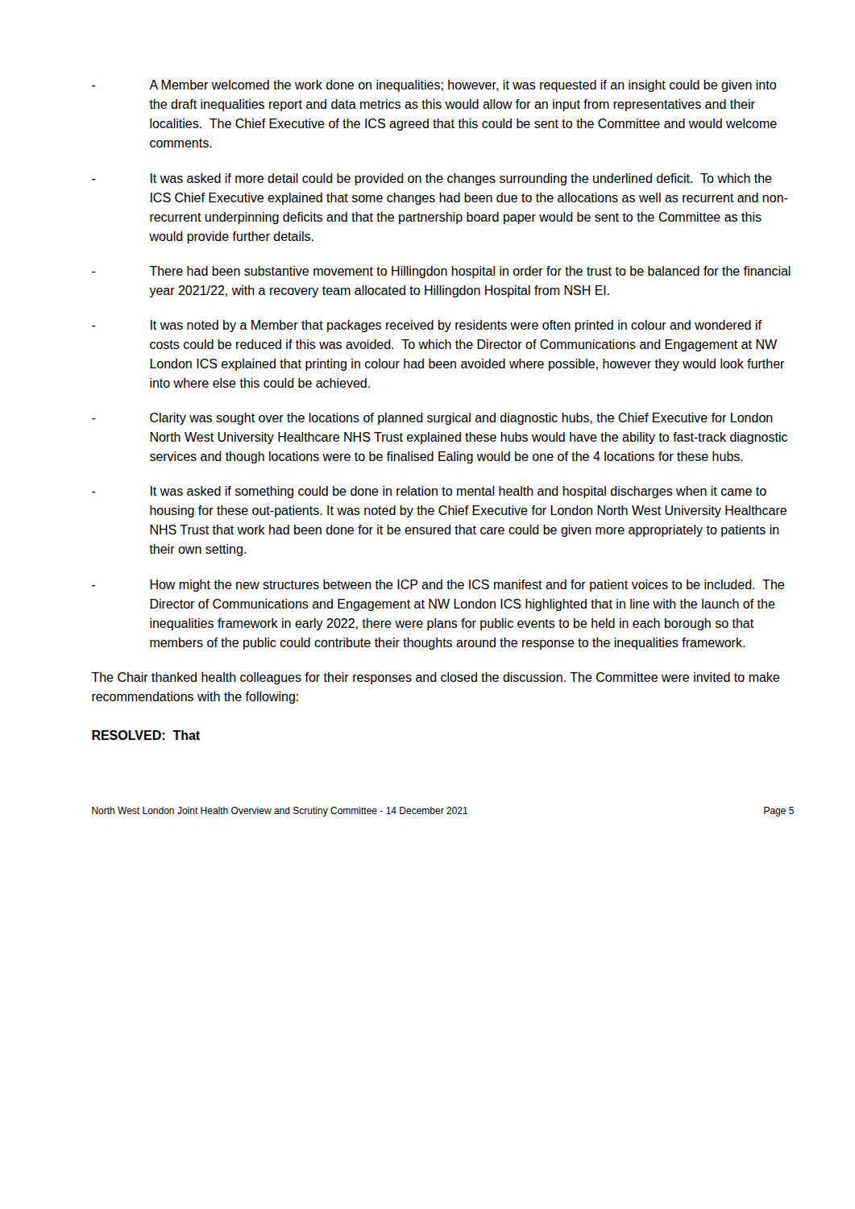- A Member welcomed the work done on inequalities; however, it was requested if an insight could be given into the draft inequalities report and data metrics as this would allow for an input from representatives and their localities. The Chief Executive of the ICS agreed that this could be sent to the Committee and would welcome comments.
- It was asked if more detail could be provided on the changes surrounding the underlined deficit. To which the ICS Chief Executive explained that some changes had been due to the allocations as well as recurrent and non-recurrent underpinning deficits and that the partnership board paper would be sent to the Committee as this would provide further details.
- There had been substantive movement to Hillingdon hospital in order for the trust to be balanced for the financial year 2021/22, with a recovery team allocated to Hillingdon Hospital from NSH EI.
- It was noted by a Member that packages received by residents were often printed in colour and wondered if costs could be reduced if this was avoided. To which the Director of Communications and Engagement at NW London ICS explained that printing in colour had been avoided where possible, however they would look further into where else this could be achieved.
- Clarity was sought over the locations of planned surgical and diagnostic hubs, the Chief Executive for London North West University Healthcare NHS Trust explained these hubs would have the ability to fast-track diagnostic services and though locations were to be finalised Ealing would be one of the 4 locations for these hubs.
- It was asked if something could be done in relation to mental health and hospital discharges when it came to housing for these out-patients. It was noted by the Chief Executive for London North West University Healthcare NHS Trust that work had been done for it be ensured that care could be given more appropriately to patients in their own setting.
- How might the new structures between the ICP and the ICS manifest and for patient voices to be included. The Director of Communications and Engagement at NW London ICS highlighted that in line with the launch of the inequalities framework in early 2022, there were plans for public events to be held in each borough so that members of the public could contribute their thoughts around the response to the inequalities framework.
The Chair thanked health colleagues for their responses and closed the discussion. The Committee were invited to make recommendations with the following:
RESOLVED: That
North West London Joint Health Overview and Scrutiny Committee - 14 December 2021 Page 5